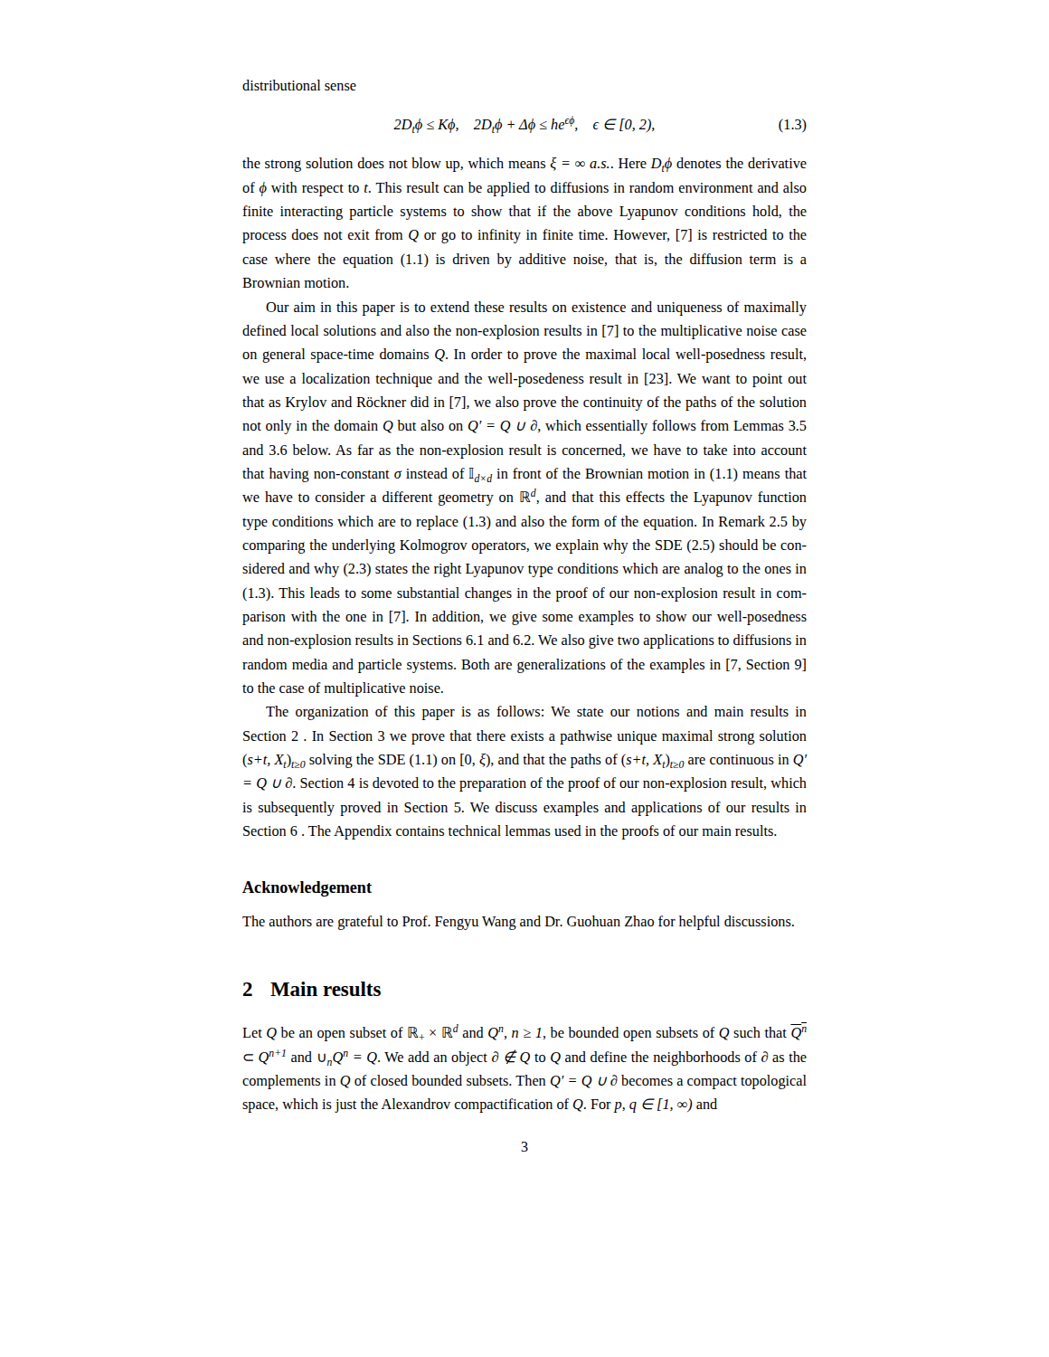distributional sense
2Dtϕ ≤ Kϕ, 2Dtϕ + Δϕ ≤ heϵϕ, ϵ ∈ [0, 2), (1.3)
the strong solution does not blow up, which means ξ = ∞ a.s.. Here Dtϕ denotes the derivative of ϕ with respect to t. This result can be applied to diffusions in random environment and also finite interacting particle systems to show that if the above Lyapunov conditions hold, the process does not exit from Q or go to infinity in finite time. However, [7] is restricted to the case where the equation (1.1) is driven by additive noise, that is, the diffusion term is a Brownian motion.
Our aim in this paper is to extend these results on existence and uniqueness of maximally defined local solutions and also the non-explosion results in [7] to the multiplicative noise case on general space-time domains Q. In order to prove the maximal local well-posedness result, we use a localization technique and the well-posedeness result in [23]. We want to point out that as Krylov and Röckner did in [7], we also prove the continuity of the paths of the solution not only in the domain Q but also on Q′ = Q ∪ ∂, which essentially follows from Lemmas 3.5 and 3.6 below. As far as the non-explosion result is concerned, we have to take into account that having non-constant σ instead of 𝕀d×d in front of the Brownian motion in (1.1) means that we have to consider a different geometry on ℝd, and that this effects the Lyapunov function type conditions which are to replace (1.3) and also the form of the equation. In Remark 2.5 by comparing the underlying Kolmogrov operators, we explain why the SDE (2.5) should be considered and why (2.3) states the right Lyapunov type conditions which are analog to the ones in (1.3). This leads to some substantial changes in the proof of our non-explosion result in comparison with the one in [7]. In addition, we give some examples to show our well-posedness and non-explosion results in Sections 6.1 and 6.2. We also give two applications to diffusions in random media and particle systems. Both are generalizations of the examples in [7, Section 9] to the case of multiplicative noise.
The organization of this paper is as follows: We state our notions and main results in Section 2 . In Section 3 we prove that there exists a pathwise unique maximal strong solution (s+t, Xt)t≥0 solving the SDE (1.1) on [0, ξ), and that the paths of (s+t, Xt)t≥0 are continuous in Q′ = Q ∪ ∂. Section 4 is devoted to the preparation of the proof of our non-explosion result, which is subsequently proved in Section 5. We discuss examples and applications of our results in Section 6 . The Appendix contains technical lemmas used in the proofs of our main results.
Acknowledgement
The authors are grateful to Prof. Fengyu Wang and Dr. Guohuan Zhao for helpful discussions.
2 Main results
Let Q be an open subset of ℝ+ × ℝd and Qn, n ≥ 1, be bounded open subsets of Q such that Qn ⊂ Qn+1 and ∪nQn = Q. We add an object ∂ ∉ Q to Q and define the neighborhoods of ∂ as the complements in Q of closed bounded subsets. Then Q′ = Q ∪ ∂ becomes a compact topological space, which is just the Alexandrov compactification of Q. For p, q ∈ [1, ∞) and
3